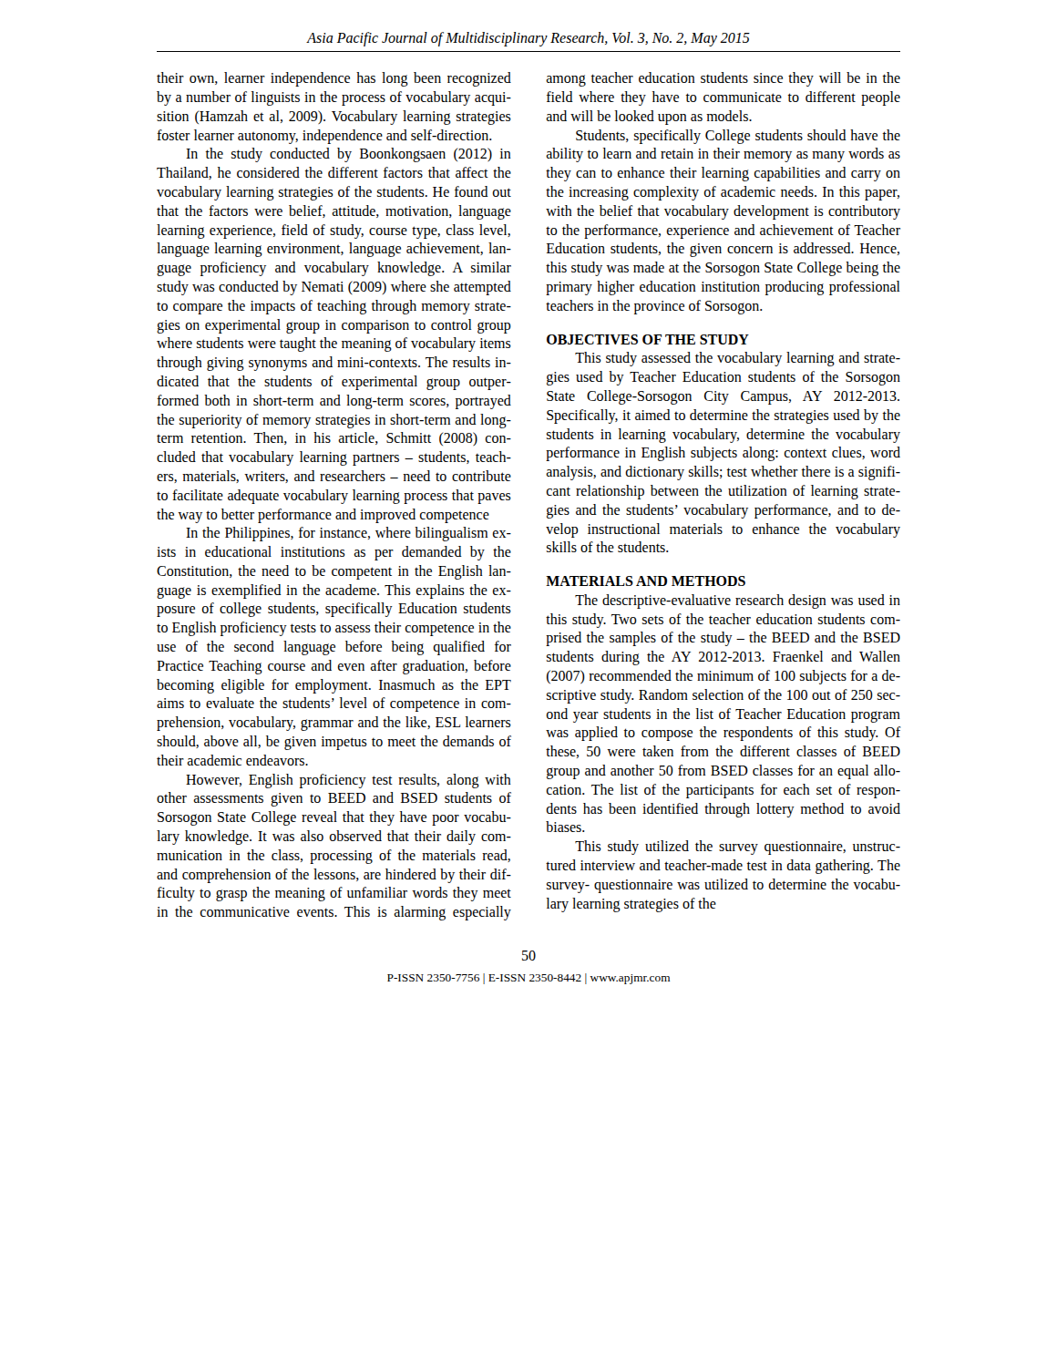Asia Pacific Journal of Multidisciplinary Research, Vol. 3, No. 2, May 2015
their own, learner independence has long been recognized by a number of linguists in the process of vocabulary acquisition (Hamzah et al, 2009). Vocabulary learning strategies foster learner autonomy, independence and self-direction.
In the study conducted by Boonkongsaen (2012) in Thailand, he considered the different factors that affect the vocabulary learning strategies of the students. He found out that the factors were belief, attitude, motivation, language learning experience, field of study, course type, class level, language learning environment, language achievement, language proficiency and vocabulary knowledge. A similar study was conducted by Nemati (2009) where she attempted to compare the impacts of teaching through memory strategies on experimental group in comparison to control group where students were taught the meaning of vocabulary items through giving synonyms and mini-contexts. The results indicated that the students of experimental group outperformed both in short-term and long-term scores, portrayed the superiority of memory strategies in short-term and long-term retention. Then, in his article, Schmitt (2008) concluded that vocabulary learning partners – students, teachers, materials, writers, and researchers – need to contribute to facilitate adequate vocabulary learning process that paves the way to better performance and improved competence
In the Philippines, for instance, where bilingualism exists in educational institutions as per demanded by the Constitution, the need to be competent in the English language is exemplified in the academe. This explains the exposure of college students, specifically Education students to English proficiency tests to assess their competence in the use of the second language before being qualified for Practice Teaching course and even after graduation, before becoming eligible for employment. Inasmuch as the EPT aims to evaluate the students’ level of competence in comprehension, vocabulary, grammar and the like, ESL learners should, above all, be given impetus to meet the demands of their academic endeavors.
However, English proficiency test results, along with other assessments given to BEED and BSED students of Sorsogon State College reveal that they have poor vocabulary knowledge. It was also observed that their daily communication in the class, processing of the materials read, and comprehension of the lessons, are hindered by their difficulty to grasp the meaning of unfamiliar words they meet in the communicative events. This is alarming especially among teacher education students since they will be in the field where they have to communicate to different people and will be looked upon as models.
Students, specifically College students should have the ability to learn and retain in their memory as many words as they can to enhance their learning capabilities and carry on the increasing complexity of academic needs. In this paper, with the belief that vocabulary development is contributory to the performance, experience and achievement of Teacher Education students, the given concern is addressed. Hence, this study was made at the Sorsogon State College being the primary higher education institution producing professional teachers in the province of Sorsogon.
Objectives of the Study
This study assessed the vocabulary learning and strategies used by Teacher Education students of the Sorsogon State College-Sorsogon City Campus, AY 2012-2013. Specifically, it aimed to determine the strategies used by the students in learning vocabulary, determine the vocabulary performance in English subjects along: context clues, word analysis, and dictionary skills; test whether there is a significant relationship between the utilization of learning strategies and the students’ vocabulary performance, and to develop instructional materials to enhance the vocabulary skills of the students.
Materials and Methods
The descriptive-evaluative research design was used in this study. Two sets of the teacher education students comprised the samples of the study – the BEED and the BSED students during the AY 2012-2013. Fraenkel and Wallen (2007) recommended the minimum of 100 subjects for a descriptive study. Random selection of the 100 out of 250 second year students in the list of Teacher Education program was applied to compose the respondents of this study. Of these, 50 were taken from the different classes of BEED group and another 50 from BSED classes for an equal allocation. The list of the participants for each set of respondents has been identified through lottery method to avoid biases.
This study utilized the survey questionnaire, unstructured interview and teacher-made test in data gathering. The survey- questionnaire was utilized to determine the vocabulary learning strategies of the
50
P-ISSN 2350-7756 | E-ISSN 2350-8442 | www.apjmr.com